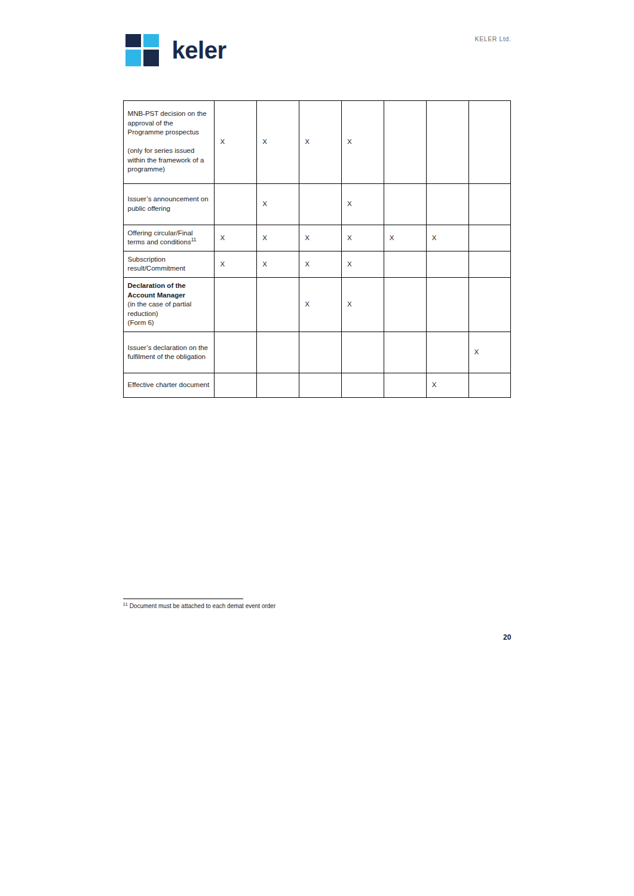keler
KELER Ltd.
| MNB-PST decision on the approval of the Programme prospectus (only for series issued within the framework of a programme) | X | X | X | X | | | |
| Issuer’s announcement on public offering | | X | | X | | | |
| Offering circular/Final terms and conditions 11 | X | X | X | X | X | X | |
| Subscription result/Commitment | X | X | X | X | | | |
| Declaration of the Account Manager (in the case of partial reduction) (Form 6) | | | X | X | | | |
| Issuer’s declaration on the fulfilment of the obligation | | | | | | | X |
| Effective charter document | | | | | | X | |
11 Document must be attached to each demat event order
20